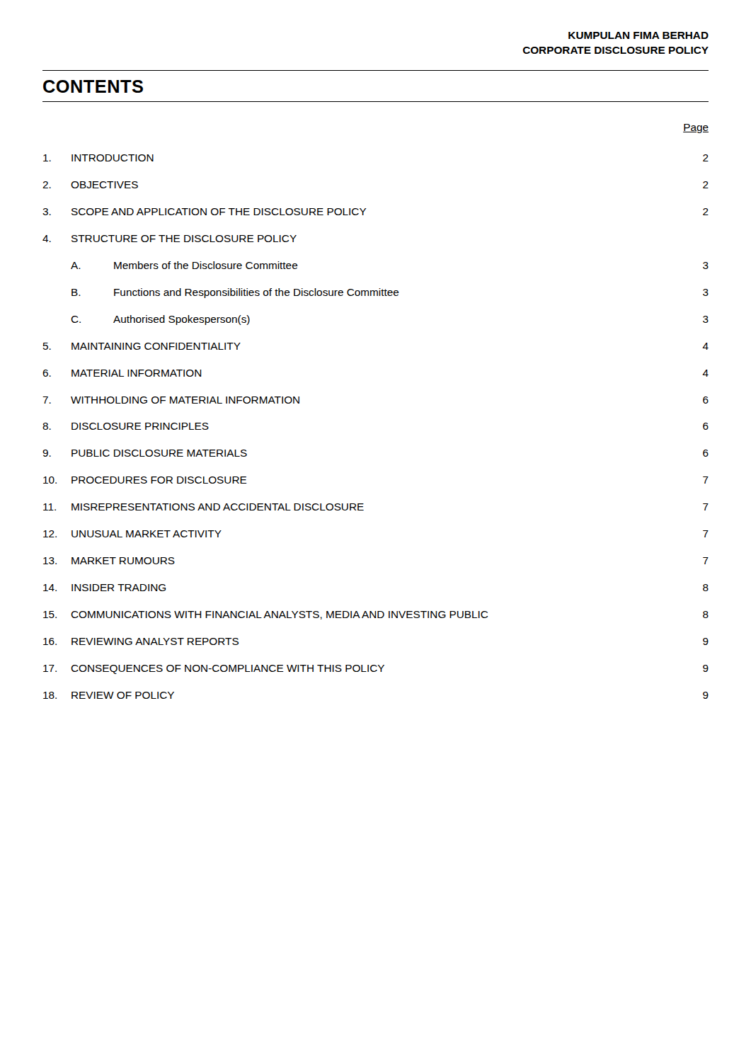KUMPULAN FIMA BERHAD
CORPORATE DISCLOSURE POLICY
CONTENTS
Page
| 1. | INTRODUCTION | 2 |
| 2. | OBJECTIVES | 2 |
| 3. | SCOPE AND APPLICATION OF THE DISCLOSURE POLICY | 2 |
| 4. | STRUCTURE OF THE DISCLOSURE POLICY | |
| | A. | Members of the Disclosure Committee | 3 |
| | B. | Functions and Responsibilities of the Disclosure Committee | 3 |
| | C. | Authorised Spokesperson(s) | 3 |
| 5. | MAINTAINING CONFIDENTIALITY | 4 |
| 6. | MATERIAL INFORMATION | 4 |
| 7. | WITHHOLDING OF MATERIAL INFORMATION | 6 |
| 8. | DISCLOSURE PRINCIPLES | 6 |
| 9. | PUBLIC DISCLOSURE MATERIALS | 6 |
| 10. | PROCEDURES FOR DISCLOSURE | 7 |
| 11. | MISREPRESENTATIONS AND ACCIDENTAL DISCLOSURE | 7 |
| 12. | UNUSUAL MARKET ACTIVITY | 7 |
| 13. | MARKET RUMOURS | 7 |
| 14. | INSIDER TRADING | 8 |
| 15. | COMMUNICATIONS WITH FINANCIAL ANALYSTS, MEDIA AND INVESTING PUBLIC | 8 |
| 16. | REVIEWING ANALYST REPORTS | 9 |
| 17. | CONSEQUENCES OF NON-COMPLIANCE WITH THIS POLICY | 9 |
| 18. | REVIEW OF POLICY | 9 |